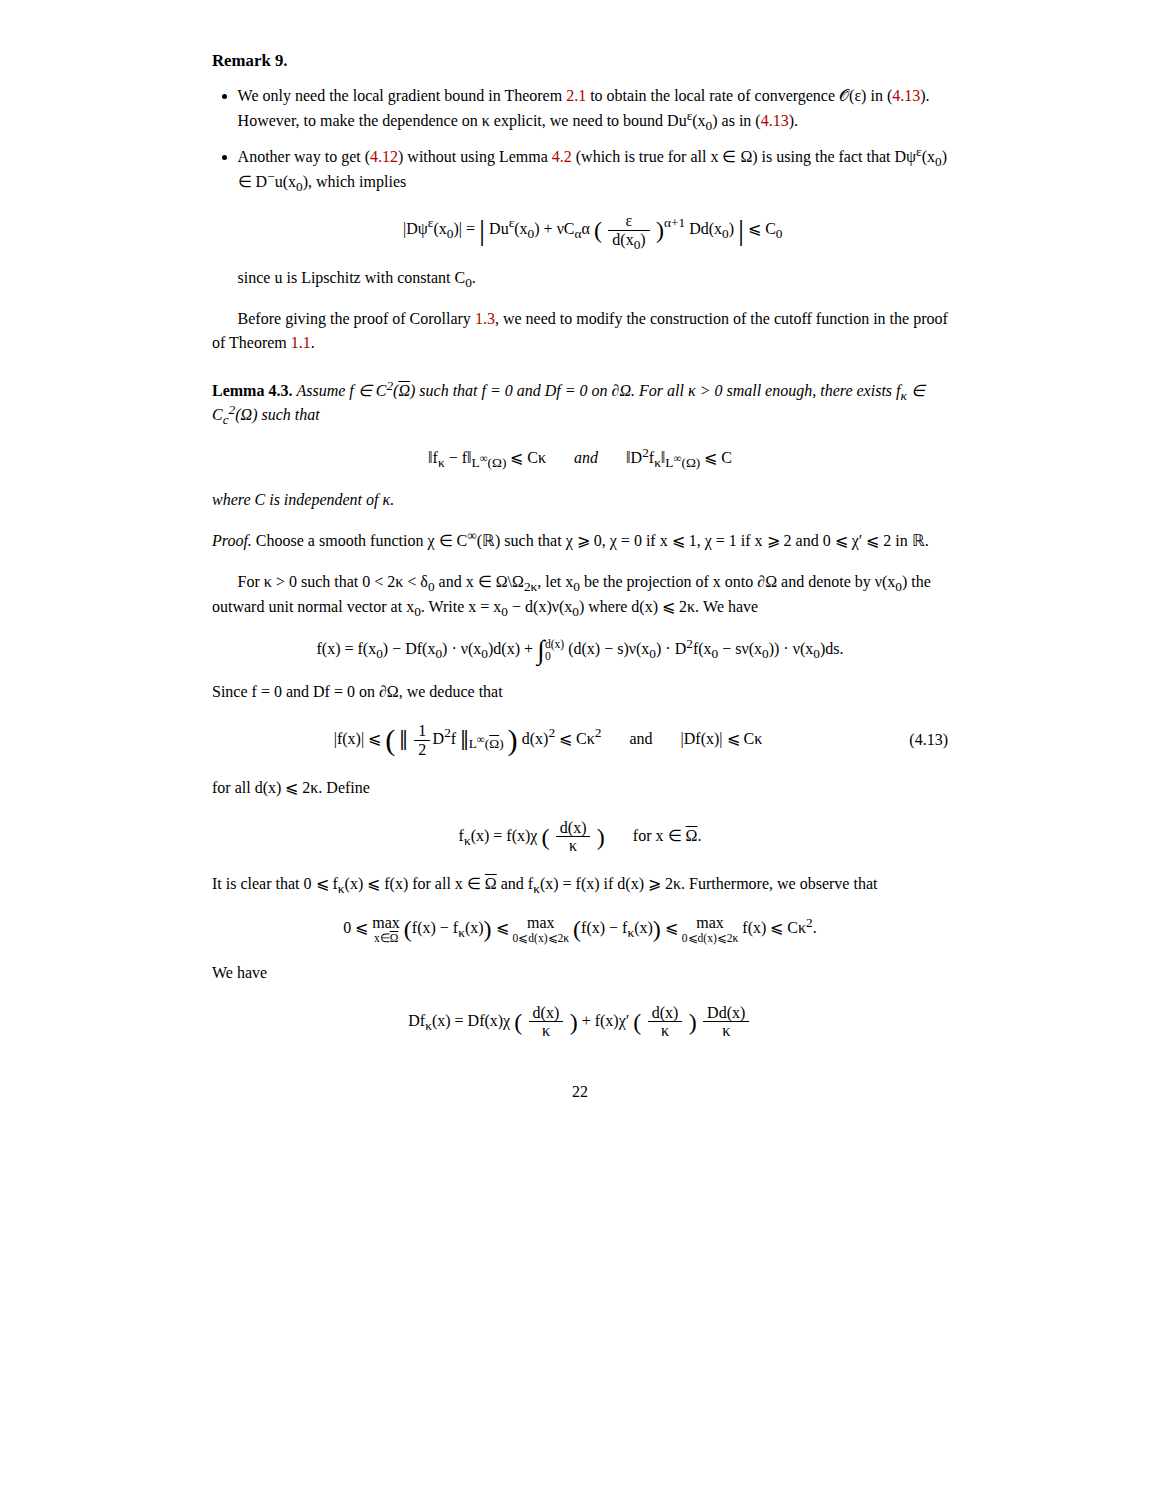Remark 9.
We only need the local gradient bound in Theorem 2.1 to obtain the local rate of convergence 𝒪(ε) in (4.13). However, to make the dependence on κ explicit, we need to bound Duε(x0) as in (4.13).
Another way to get (4.12) without using Lemma 4.2 (which is true for all x ∈ Ω) is using the fact that Dψε(x0) ∈ D−u(x0), which implies
|Dψε(x0)| = | Duε(x0) + νCαα ( εd(x0) )α+1 Dd(x0) | ⩽ C0
since u is Lipschitz with constant C0.
Before giving the proof of Corollary 1.3, we need to modify the construction of the cutoff function in the proof of Theorem 1.1.
Lemma 4.3. Assume f ∈ C2(Ω) such that f = 0 and Df = 0 on ∂Ω. For all κ > 0 small enough, there exists fκ ∈ Cc2(Ω) such that
‖fκ − f‖L∞(Ω) ⩽ Cκ and ‖D2fκ‖L∞(Ω) ⩽ C
where C is independent of κ.
Proof. Choose a smooth function χ ∈ C∞(ℝ) such that χ ⩾ 0, χ = 0 if x ⩽ 1, χ = 1 if x ⩾ 2 and 0 ⩽ χ′ ⩽ 2 in ℝ.
For κ > 0 such that 0 < 2κ < δ0 and x ∈ Ω\Ω2κ, let x0 be the projection of x onto ∂Ω and denote by ν(x0) the outward unit normal vector at x0. Write x = x0 − d(x)ν(x0) where d(x) ⩽ 2κ. We have
f(x) = f(x0) − Df(x0) · ν(x0)d(x) + ∫d(x) 0 (d(x) − s)ν(x0) · D2f(x0 − sν(x0)) · ν(x0)ds.
Since f = 0 and Df = 0 on ∂Ω, we deduce that
|f(x)| ⩽ ( ‖ 12 D2f ‖L∞(Ω) ) d(x)2 ⩽ Cκ2 and |Df(x)| ⩽ Cκ (4.13)
for all d(x) ⩽ 2κ. Define
fκ(x) = f(x)χ ( d(x) κ ) for x ∈ Ω.
It is clear that 0 ⩽ fκ(x) ⩽ f(x) for all x ∈ Ω and fκ(x) = f(x) if d(x) ⩾ 2κ. Furthermore, we observe that
0 ⩽ max x∈Ω (f(x) − fκ(x)) ⩽ max 0⩽d(x)⩽2κ (f(x) − fκ(x)) ⩽ max 0⩽d(x)⩽2κ f(x) ⩽ Cκ2.
We have
Dfκ(x) = Df(x)χ ( d(x) κ ) + f(x)χ′ ( d(x) κ ) Dd(x) κ
22